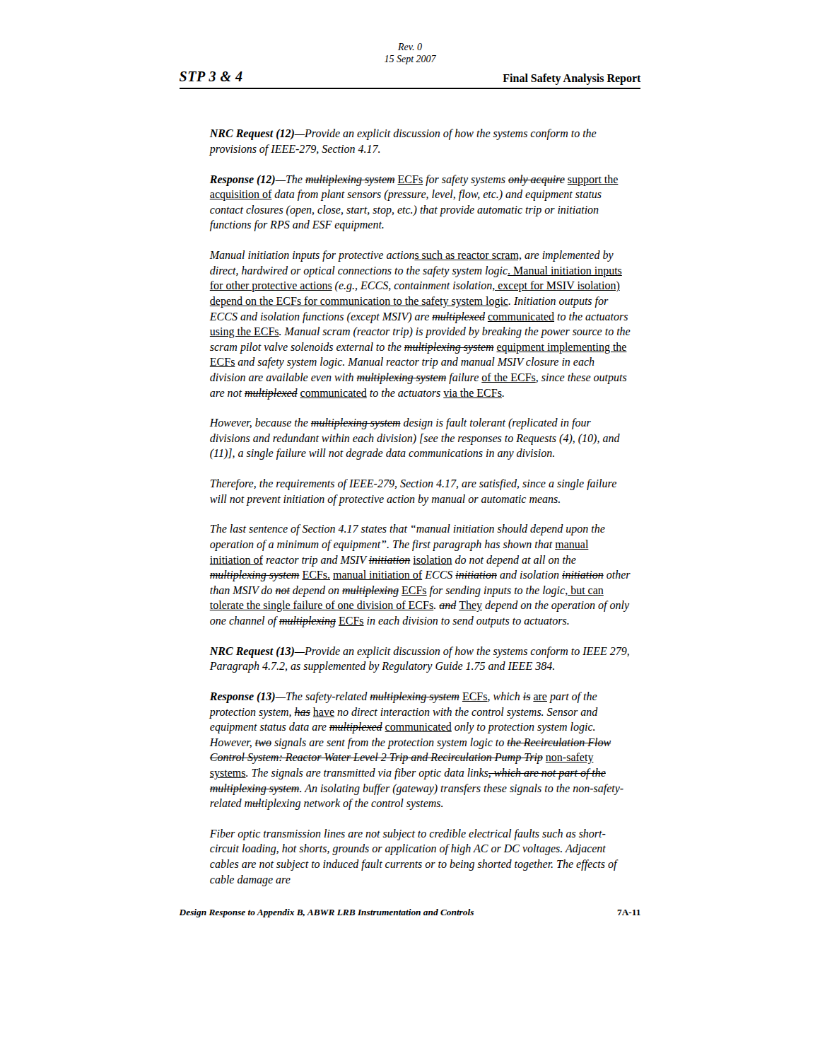Rev. 0
15 Sept 2007
STP 3 & 4
Final Safety Analysis Report
NRC Request (12)—Provide an explicit discussion of how the systems conform to the provisions of IEEE-279, Section 4.17.
Response (12)—The multiplexing system ECFs for safety systems only acquire support the acquisition of data from plant sensors (pressure, level, flow, etc.) and equipment status contact closures (open, close, start, stop, etc.) that provide automatic trip or initiation functions for RPS and ESF equipment.
Manual initiation inputs for protective actions such as reactor scram, are implemented by direct, hardwired or optical connections to the safety system logic. Manual initiation inputs for other protective actions (e.g., ECCS, containment isolation, except for MSIV isolation) depend on the ECFs for communication to the safety system logic. Initiation outputs for ECCS and isolation functions (except MSIV) are multiplexed communicated to the actuators using the ECFs. Manual scram (reactor trip) is provided by breaking the power source to the scram pilot valve solenoids external to the multiplexing system equipment implementing the ECFs and safety system logic. Manual reactor trip and manual MSIV closure in each division are available even with multiplexing system failure of the ECFs, since these outputs are not multiplexed communicated to the actuators via the ECFs.
However, because the multiplexing system design is fault tolerant (replicated in four divisions and redundant within each division) [see the responses to Requests (4), (10), and (11)], a single failure will not degrade data communications in any division.
Therefore, the requirements of IEEE-279, Section 4.17, are satisfied, since a single failure will not prevent initiation of protective action by manual or automatic means.
The last sentence of Section 4.17 states that “manual initiation should depend upon the operation of a minimum of equipment”. The first paragraph has shown that manual initiation of reactor trip and MSIV initiation isolation do not depend at all on the multiplexing system ECFs. manual initiation of ECCS initiation and isolation initiation other than MSIV do not depend on multiplexing ECFs for sending inputs to the logic, but can tolerate the single failure of one division of ECFs. and They depend on the operation of only one channel of multiplexing ECFs in each division to send outputs to actuators.
NRC Request (13)—Provide an explicit discussion of how the systems conform to IEEE 279, Paragraph 4.7.2, as supplemented by Regulatory Guide 1.75 and IEEE 384.
Response (13)—The safety-related multiplexing system ECFs, which is are part of the protection system, has have no direct interaction with the control systems. Sensor and equipment status data are multiplexed communicated only to protection system logic. However, two signals are sent from the protection system logic to the Recirculation Flow Control System: Reactor Water Level 2 Trip and Recirculation Pump Trip non-safety systems. The signals are transmitted via fiber optic data links, which are not part of the multiplexing system. An isolating buffer (gateway) transfers these signals to the non-safety-related multiplexing network of the control systems.
Fiber optic transmission lines are not subject to credible electrical faults such as short-circuit loading, hot shorts, grounds or application of high AC or DC voltages. Adjacent cables are not subject to induced fault currents or to being shorted together. The effects of cable damage are
Design Response to Appendix B, ABWR LRB Instrumentation and Controls
7A-11